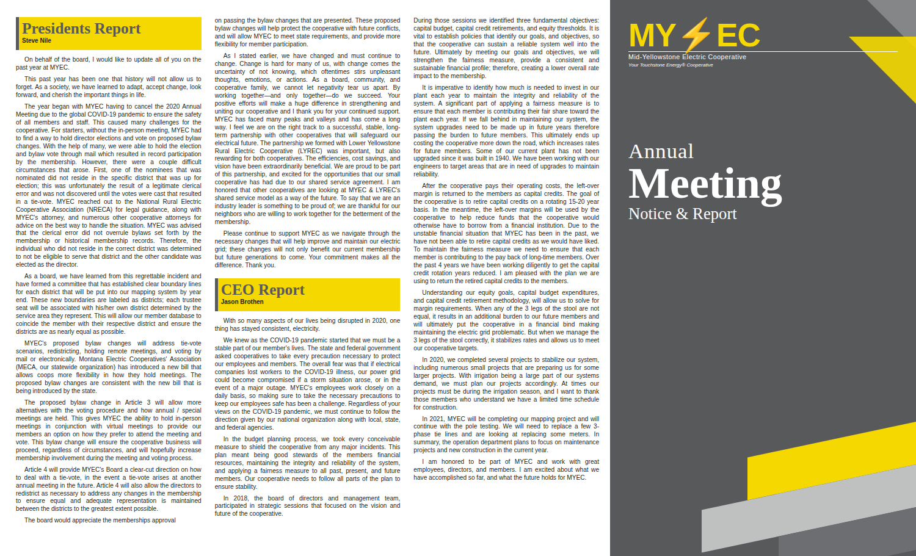Presidents Report
Steve Nile
On behalf of the board, I would like to update all of you on the past year at MYEC.
This past year has been one that history will not allow us to forget. As a society, we have learned to adapt, accept change, look forward, and cherish the important things in life.
The year began with MYEC having to cancel the 2020 Annual Meeting due to the global COVID-19 pandemic to ensure the safety of all members and staff. This caused many challenges for the cooperative. For starters, without the in-person meeting, MYEC had to find a way to hold director elections and vote on proposed bylaw changes. With the help of many, we were able to hold the election and bylaw vote through mail which resulted in record participation by the membership. However, there were a couple difficult circumstances that arose. First, one of the nominees that was nominated did not reside in the specific district that was up for election; this was unfortunately the result of a legitimate clerical error and was not discovered until the votes were cast that resulted in a tie-vote. MYEC reached out to the National Rural Electric Cooperative Association (NRECA) for legal guidance, along with MYEC's attorney, and numerous other cooperative attorneys for advice on the best way to handle the situation. MYEC was advised that the clerical error did not overrule bylaws set forth by the membership or historical membership records. Therefore, the individual who did not reside in the correct district was determined to not be eligible to serve that district and the other candidate was elected as the director.
As a board, we have learned from this regrettable incident and have formed a committee that has established clear boundary lines for each district that will be put into our mapping system by year end. These new boundaries are labeled as districts; each trustee seat will be associated with his/her own district determined by the service area they represent. This will allow our member database to coincide the member with their respective district and ensure the districts are as nearly equal as possible.
MYEC's proposed bylaw changes will address tie-vote scenarios, redistricting, holding remote meetings, and voting by mail or electronically. Montana Electric Cooperatives' Association (MECA, our statewide organization) has introduced a new bill that allows coops more flexibility in how they hold meetings. The proposed bylaw changes are consistent with the new bill that is being introduced by the state.
The proposed bylaw change in Article 3 will allow more alternatives with the voting procedure and how annual / special meetings are held. This gives MYEC the ability to hold in-person meetings in conjunction with virtual meetings to provide our members an option on how they prefer to attend the meeting and vote. This bylaw change will ensure the cooperative business will proceed, regardless of circumstances, and will hopefully increase membership involvement during the meeting and voting process.
Article 4 will provide MYEC's Board a clear-cut direction on how to deal with a tie-vote, in the event a tie-vote arises at another annual meeting in the future. Article 4 will also allow the directors to redistrict as necessary to address any changes in the membership to ensure equal and adequate representation is maintained between the districts to the greatest extent possible.
The board would appreciate the memberships approval
on passing the bylaw changes that are presented. These proposed bylaw changes will help protect the cooperative with future conflicts, and will allow MYEC to meet state requirements, and provide more flexibility for member participation.
As I stated earlier, we have changed and must continue to change. Change is hard for many of us, with change comes the uncertainty of not knowing, which oftentimes stirs unpleasant thoughts, emotions, or actions. As a board, community, and cooperative family, we cannot let negativity tear us apart. By working together—and only together—do we succeed. Your positive efforts will make a huge difference in strengthening and uniting our cooperative and I thank you for your continued support. MYEC has faced many peaks and valleys and has come a long way. I feel we are on the right track to a successful, stable, long-term partnership with other cooperatives that will safeguard our electrical future. The partnership we formed with Lower Yellowstone Rural Electric Cooperative (LYREC) was important, but also rewarding for both cooperatives. The efficiencies, cost savings, and vision have been extraordinarily beneficial. We are proud to be part of this partnership, and excited for the opportunities that our small cooperative has had due to our shared service agreement. I am honored that other cooperatives are looking at MYEC & LYREC's shared service model as a way of the future. To say that we are an industry leader is something to be proud of; we are thankful for our neighbors who are willing to work together for the betterment of the membership.
Please continue to support MYEC as we navigate through the necessary changes that will help improve and maintain our electric grid; these changes will not only benefit our current membership but future generations to come. Your commitment makes all the difference. Thank you.
CEO Report
Jason Brothen
With so many aspects of our lives being disrupted in 2020, one thing has stayed consistent, electricity.
We knew as the COVID-19 pandemic started that we must be a stable part of our member's lives. The state and federal government asked cooperatives to take every precaution necessary to protect our employees and members. The overall fear was that if electrical companies lost workers to the COVID-19 illness, our power grid could become compromised if a storm situation arose, or in the event of a major outage. MYEC's employees work closely on a daily basis, so making sure to take the necessary precautions to keep our employees safe has been a challenge. Regardless of your views on the COVID-19 pandemic, we must continue to follow the direction given by our national organization along with local, state, and federal agencies.
In the budget planning process, we took every conceivable measure to shield the cooperative from any major incidents. This plan meant being good stewards of the members financial resources, maintaining the integrity and reliability of the system, and applying a fairness measure to all past, present, and future members. Our cooperative needs to follow all parts of the plan to ensure stability.
In 2018, the board of directors and management team, participated in strategic sessions that focused on the vision and future of the cooperative.
During those sessions we identified three fundamental objectives: capital budget, capital credit retirements, and equity thresholds. It is vital to establish policies that identify our goals, and objectives, so that the cooperative can sustain a reliable system well into the future. Ultimately by meeting our goals and objectives, we will strengthen the fairness measure, provide a consistent and sustainable financial profile; therefore, creating a lower overall rate impact to the membership.
It is imperative to identify how much is needed to invest in our plant each year to maintain the integrity and reliability of the system. A significant part of applying a fairness measure is to ensure that each member is contributing their fair share toward the plant each year. If we fall behind in maintaining our system, the system upgrades need to be made up in future years therefore passing the burden to future members. This ultimately ends up costing the cooperative more down the road, which increases rates for future members. Some of our current plant has not been upgraded since it was built in 1940. We have been working with our engineers to target areas that are in need of upgrades to maintain reliability.
After the cooperative pays their operating costs, the left-over margin is returned to the members as capital credits. The goal of the cooperative is to retire capital credits on a rotating 15-20 year basis. In the meantime, the left-over margins will be used by the cooperative to help reduce funds that the cooperative would otherwise have to borrow from a financial institution. Due to the unstable financial situation that MYEC has been in the past, we have not been able to retire capital credits as we would have liked. To maintain the fairness measure we need to ensure that each member is contributing to the pay back of long-time members. Over the past 4 years we have been working diligently to get the capital credit rotation years reduced. I am pleased with the plan we are using to return the retired capital credits to the members.
Understanding our equity goals, capital budget expenditures, and capital credit retirement methodology, will allow us to solve for margin requirements. When any of the 3 legs of the stool are not equal, it results in an additional burden to our future members and will ultimately put the cooperative in a financial bind making maintaining the electric grid problematic. But when we manage the 3 legs of the stool correctly, it stabilizes rates and allows us to meet our cooperative targets.
In 2020, we completed several projects to stabilize our system, including numerous small projects that are preparing us for some larger projects. With irrigation being a large part of our systems demand, we must plan our projects accordingly. At times our projects must be during the irrigation season, and I want to thank those members who understand we have a limited time schedule for construction.
In 2021, MYEC will be completing our mapping project and will continue with the pole testing. We will need to replace a few 3-phase tie lines and are looking at replacing some meters. In summary, the operation department plans to focus on maintenance projects and new construction in the current year.
I am honored to be part of MYEC and work with great employees, directors, and members. I am excited about what we have accomplished so far, and what the future holds for MYEC.
MY⚡EC
Mid-Yellowstone Electric Cooperative
Your Touchstone Energy® Cooperative
Annual Meeting Notice & Report